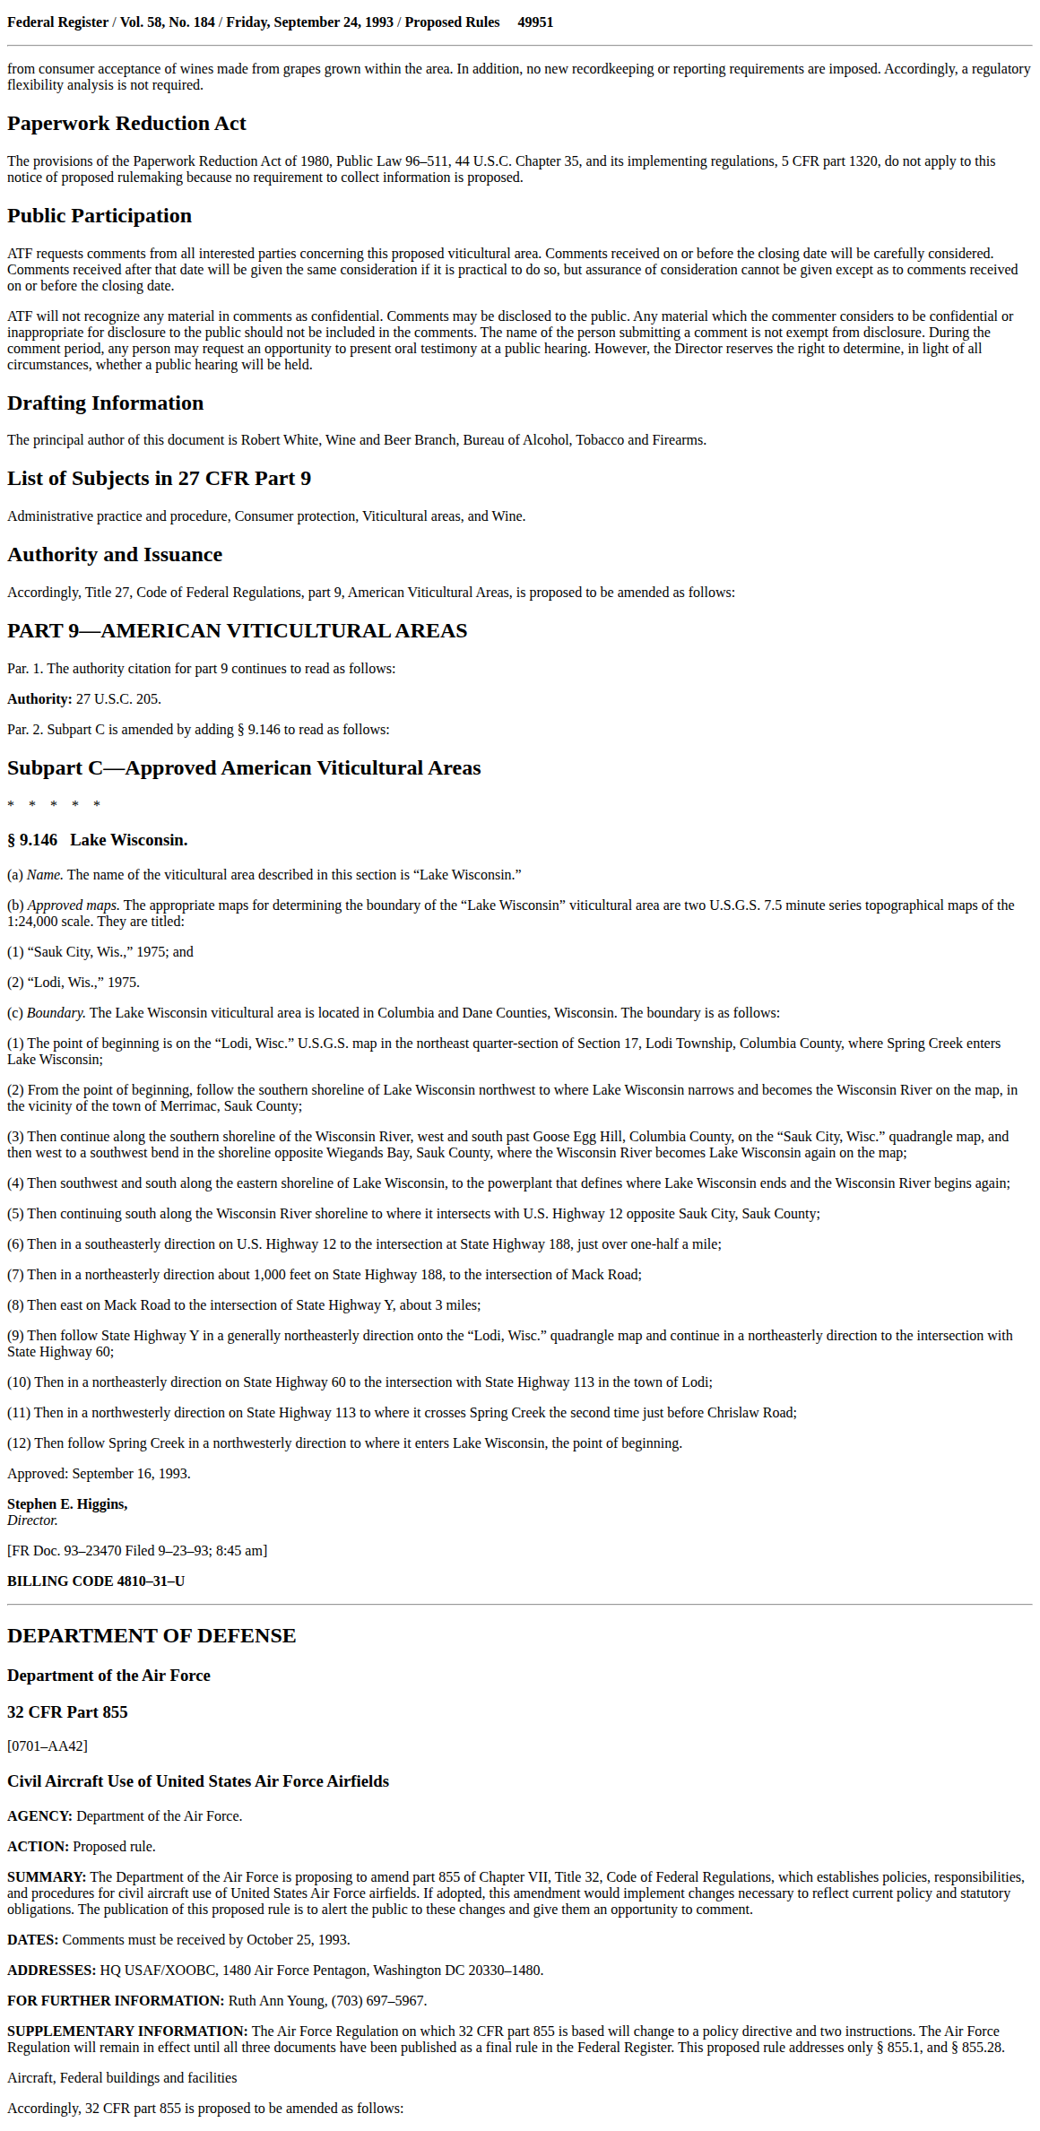Federal Register / Vol. 58, No. 184 / Friday, September 24, 1993 / Proposed Rules 49951
from consumer acceptance of wines made from grapes grown within the area. In addition, no new recordkeeping or reporting requirements are imposed. Accordingly, a regulatory flexibility analysis is not required.
Paperwork Reduction Act
The provisions of the Paperwork Reduction Act of 1980, Public Law 96–511, 44 U.S.C. Chapter 35, and its implementing regulations, 5 CFR part 1320, do not apply to this notice of proposed rulemaking because no requirement to collect information is proposed.
Public Participation
ATF requests comments from all interested parties concerning this proposed viticultural area. Comments received on or before the closing date will be carefully considered. Comments received after that date will be given the same consideration if it is practical to do so, but assurance of consideration cannot be given except as to comments received on or before the closing date.
ATF will not recognize any material in comments as confidential. Comments may be disclosed to the public. Any material which the commenter considers to be confidential or inappropriate for disclosure to the public should not be included in the comments. The name of the person submitting a comment is not exempt from disclosure. During the comment period, any person may request an opportunity to present oral testimony at a public hearing. However, the Director reserves the right to determine, in light of all circumstances, whether a public hearing will be held.
Drafting Information
The principal author of this document is Robert White, Wine and Beer Branch, Bureau of Alcohol, Tobacco and Firearms.
List of Subjects in 27 CFR Part 9
Administrative practice and procedure, Consumer protection, Viticultural areas, and Wine.
Authority and Issuance
Accordingly, Title 27, Code of Federal Regulations, part 9, American Viticultural Areas, is proposed to be amended as follows:
PART 9—AMERICAN VITICULTURAL AREAS
Par. 1. The authority citation for part 9 continues to read as follows:
Authority: 27 U.S.C. 205.
Par. 2. Subpart C is amended by adding § 9.146 to read as follows:
Subpart C—Approved American Viticultural Areas
* * * * *
§ 9.146 Lake Wisconsin.
(a) Name. The name of the viticultural area described in this section is “Lake Wisconsin.”
(b) Approved maps. The appropriate maps for determining the boundary of the “Lake Wisconsin” viticultural area are two U.S.G.S. 7.5 minute series topographical maps of the 1:24,000 scale. They are titled:
(1) “Sauk City, Wis.,” 1975; and
(2) “Lodi, Wis.,” 1975.
(c) Boundary. The Lake Wisconsin viticultural area is located in Columbia and Dane Counties, Wisconsin. The boundary is as follows:
(1) The point of beginning is on the “Lodi, Wisc.” U.S.G.S. map in the northeast quarter-section of Section 17, Lodi Township, Columbia County, where Spring Creek enters Lake Wisconsin;
(2) From the point of beginning, follow the southern shoreline of Lake Wisconsin northwest to where Lake Wisconsin narrows and becomes the Wisconsin River on the map, in the vicinity of the town of Merrimac, Sauk County;
(3) Then continue along the southern shoreline of the Wisconsin River, west and south past Goose Egg Hill, Columbia County, on the “Sauk City, Wisc.” quadrangle map, and then west to a southwest bend in the shoreline opposite Wiegands Bay, Sauk County, where the Wisconsin River becomes Lake Wisconsin again on the map;
(4) Then southwest and south along the eastern shoreline of Lake Wisconsin, to the powerplant that defines where Lake Wisconsin ends and the Wisconsin River begins again;
(5) Then continuing south along the Wisconsin River shoreline to where it intersects with U.S. Highway 12 opposite Sauk City, Sauk County;
(6) Then in a southeasterly direction on U.S. Highway 12 to the intersection at State Highway 188, just over one-half a mile;
(7) Then in a northeasterly direction about 1,000 feet on State Highway 188, to the intersection of Mack Road;
(8) Then east on Mack Road to the intersection of State Highway Y, about 3 miles;
(9) Then follow State Highway Y in a generally northeasterly direction onto the “Lodi, Wisc.” quadrangle map and continue in a northeasterly direction to the intersection with State Highway 60;
(10) Then in a northeasterly direction on State Highway 60 to the intersection with State Highway 113 in the town of Lodi;
(11) Then in a northwesterly direction on State Highway 113 to where it crosses Spring Creek the second time just before Chrislaw Road;
(12) Then follow Spring Creek in a northwesterly direction to where it enters Lake Wisconsin, the point of beginning.
Approved: September 16, 1993.
Stephen E. Higgins,
Director.
[FR Doc. 93–23470 Filed 9–23–93; 8:45 am]
BILLING CODE 4810–31–U
DEPARTMENT OF DEFENSE
Department of the Air Force
32 CFR Part 855
[0701–AA42]
Civil Aircraft Use of United States Air Force Airfields
AGENCY: Department of the Air Force.
ACTION: Proposed rule.
SUMMARY: The Department of the Air Force is proposing to amend part 855 of Chapter VII, Title 32, Code of Federal Regulations, which establishes policies, responsibilities, and procedures for civil aircraft use of United States Air Force airfields. If adopted, this amendment would implement changes necessary to reflect current policy and statutory obligations. The publication of this proposed rule is to alert the public to these changes and give them an opportunity to comment.
DATES: Comments must be received by October 25, 1993.
ADDRESSES: HQ USAF/XOOBC, 1480 Air Force Pentagon, Washington DC 20330–1480.
FOR FURTHER INFORMATION: Ruth Ann Young, (703) 697–5967.
SUPPLEMENTARY INFORMATION: The Air Force Regulation on which 32 CFR part 855 is based will change to a policy directive and two instructions. The Air Force Regulation will remain in effect until all three documents have been published as a final rule in the Federal Register. This proposed rule addresses only § 855.1, and § 855.28.
Aircraft, Federal buildings and facilities
Accordingly, 32 CFR part 855 is proposed to be amended as follows: